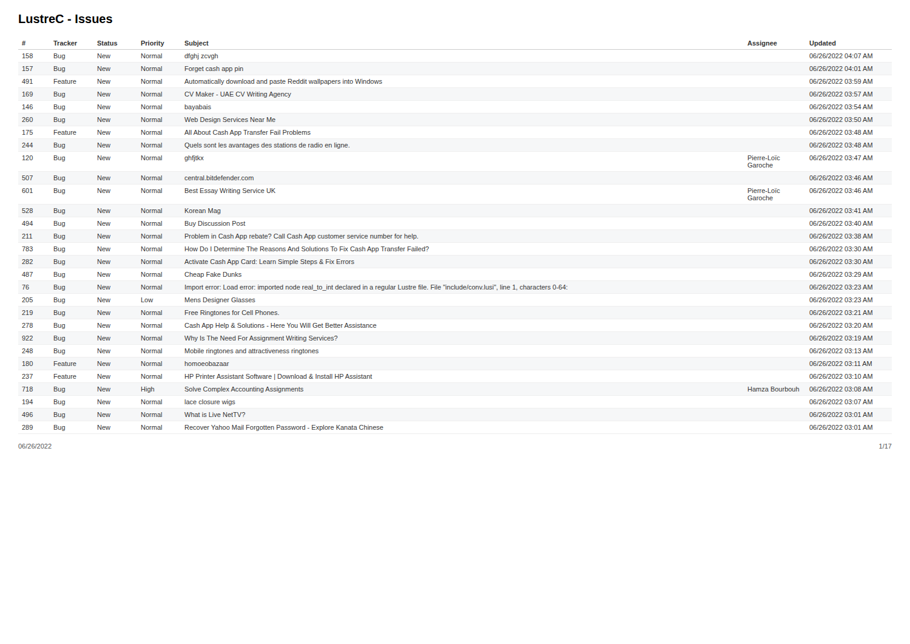LustreC - Issues
| # | Tracker | Status | Priority | Subject | Assignee | Updated |
| --- | --- | --- | --- | --- | --- | --- |
| 158 | Bug | New | Normal | dfghj zcvgh | | 06/26/2022 04:07 AM |
| 157 | Bug | New | Normal | Forget cash app pin | | 06/26/2022 04:01 AM |
| 491 | Feature | New | Normal | Automatically download and paste Reddit wallpapers into Windows | | 06/26/2022 03:59 AM |
| 169 | Bug | New | Normal | CV Maker - UAE CV Writing Agency | | 06/26/2022 03:57 AM |
| 146 | Bug | New | Normal | bayabais | | 06/26/2022 03:54 AM |
| 260 | Bug | New | Normal | Web Design Services Near Me | | 06/26/2022 03:50 AM |
| 175 | Feature | New | Normal | All About Cash App Transfer Fail Problems | | 06/26/2022 03:48 AM |
| 244 | Bug | New | Normal | Quels sont les avantages des stations de radio en ligne. | | 06/26/2022 03:48 AM |
| 120 | Bug | New | Normal | ghfjtkx | Pierre-Loïc Garoche | 06/26/2022 03:47 AM |
| 507 | Bug | New | Normal | central.bitdefender.com | | 06/26/2022 03:46 AM |
| 601 | Bug | New | Normal | Best Essay Writing Service UK | Pierre-Loïc Garoche | 06/26/2022 03:46 AM |
| 528 | Bug | New | Normal | Korean Mag | | 06/26/2022 03:41 AM |
| 494 | Bug | New | Normal | Buy Discussion Post | | 06/26/2022 03:40 AM |
| 211 | Bug | New | Normal | Problem in Cash App rebate? Call Cash App customer service number for help. | | 06/26/2022 03:38 AM |
| 783 | Bug | New | Normal | How Do I Determine The Reasons And Solutions To Fix Cash App Transfer Failed? | | 06/26/2022 03:30 AM |
| 282 | Bug | New | Normal | Activate Cash App Card: Learn Simple Steps & Fix Errors | | 06/26/2022 03:30 AM |
| 487 | Bug | New | Normal | Cheap Fake Dunks | | 06/26/2022 03:29 AM |
| 76 | Bug | New | Normal | Import error: Load error: imported node real_to_int declared in a regular Lustre file. File "include/conv.lusi", line 1, characters 0-64: | | 06/26/2022 03:23 AM |
| 205 | Bug | New | Low | Mens Designer Glasses | | 06/26/2022 03:23 AM |
| 219 | Bug | New | Normal | Free Ringtones for Cell Phones. | | 06/26/2022 03:21 AM |
| 278 | Bug | New | Normal | Cash App Help & Solutions - Here You Will Get Better Assistance | | 06/26/2022 03:20 AM |
| 922 | Bug | New | Normal | Why Is The Need For Assignment Writing Services? | | 06/26/2022 03:19 AM |
| 248 | Bug | New | Normal | Mobile ringtones and attractiveness ringtones | | 06/26/2022 03:13 AM |
| 180 | Feature | New | Normal | homoeobazaar | | 06/26/2022 03:11 AM |
| 237 | Feature | New | Normal | HP Printer Assistant Software / Download & Install HP Assistant | | 06/26/2022 03:10 AM |
| 718 | Bug | New | High | Solve Complex Accounting Assignments | Hamza Bourbouh | 06/26/2022 03:08 AM |
| 194 | Bug | New | Normal | lace closure wigs | | 06/26/2022 03:07 AM |
| 496 | Bug | New | Normal | What is Live NetTV? | | 06/26/2022 03:01 AM |
| 289 | Bug | New | Normal | Recover Yahoo Mail Forgotten Password - Explore Kanata Chinese | | 06/26/2022 03:01 AM |
06/26/2022 1/17